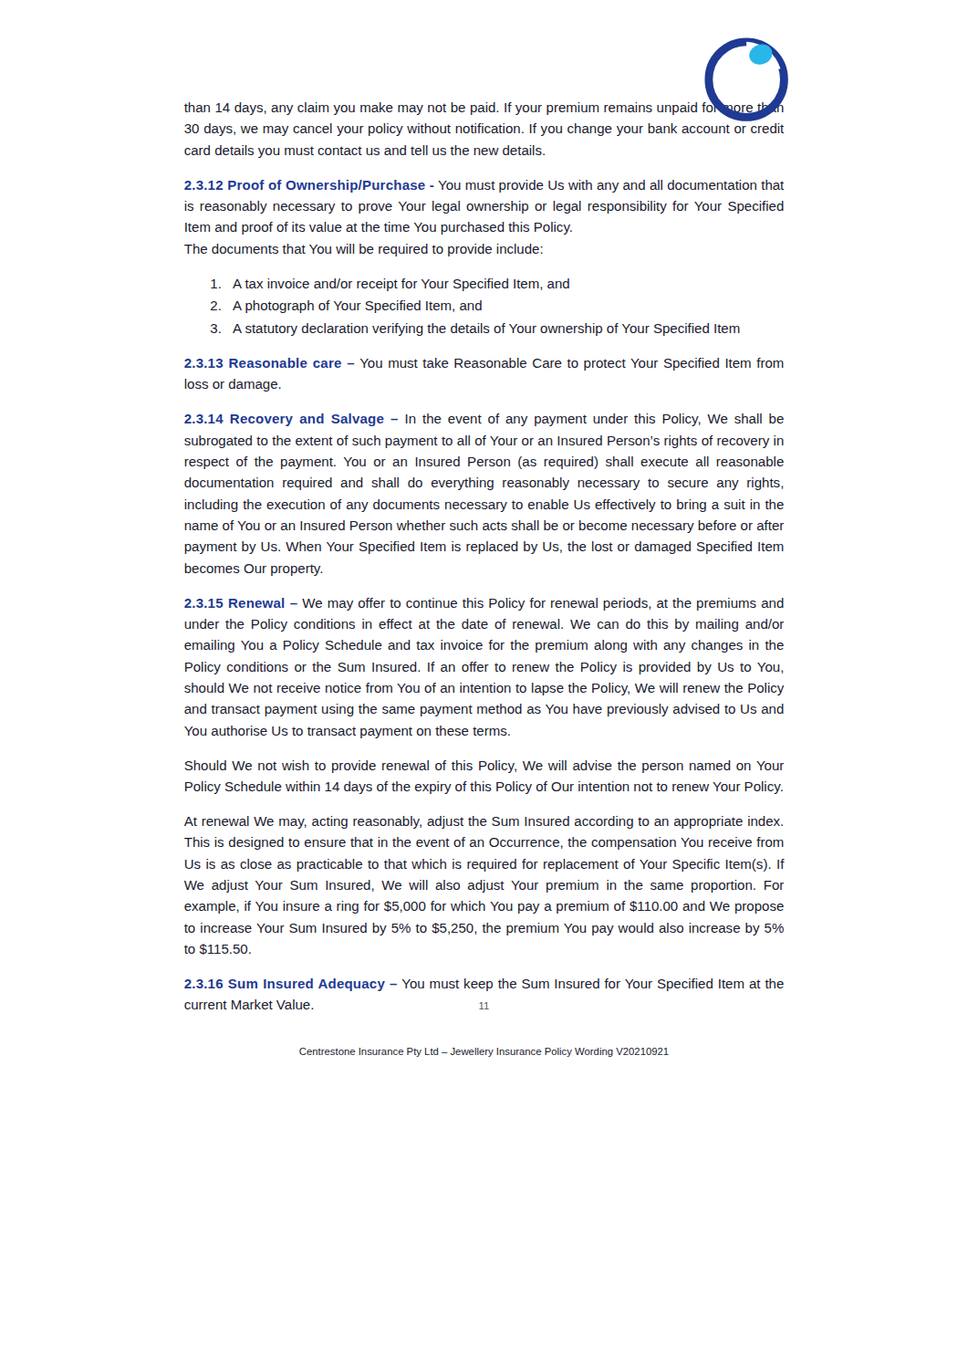than 14 days, any claim you make may not be paid. If your premium remains unpaid for more than 30 days, we may cancel your policy without notification. If you change your bank account or credit card details you must contact us and tell us the new details.
2.3.12 Proof of Ownership/Purchase - You must provide Us with any and all documentation that is reasonably necessary to prove Your legal ownership or legal responsibility for Your Specified Item and proof of its value at the time You purchased this Policy.
The documents that You will be required to provide include:
A tax invoice and/or receipt for Your Specified Item, and
A photograph of Your Specified Item, and
A statutory declaration verifying the details of Your ownership of Your Specified Item
2.3.13 Reasonable care – You must take Reasonable Care to protect Your Specified Item from loss or damage.
2.3.14 Recovery and Salvage – In the event of any payment under this Policy, We shall be subrogated to the extent of such payment to all of Your or an Insured Person’s rights of recovery in respect of the payment. You or an Insured Person (as required) shall execute all reasonable documentation required and shall do everything reasonably necessary to secure any rights, including the execution of any documents necessary to enable Us effectively to bring a suit in the name of You or an Insured Person whether such acts shall be or become necessary before or after payment by Us. When Your Specified Item is replaced by Us, the lost or damaged Specified Item becomes Our property.
2.3.15 Renewal – We may offer to continue this Policy for renewal periods, at the premiums and under the Policy conditions in effect at the date of renewal. We can do this by mailing and/or emailing You a Policy Schedule and tax invoice for the premium along with any changes in the Policy conditions or the Sum Insured. If an offer to renew the Policy is provided by Us to You, should We not receive notice from You of an intention to lapse the Policy, We will renew the Policy and transact payment using the same payment method as You have previously advised to Us and You authorise Us to transact payment on these terms.
Should We not wish to provide renewal of this Policy, We will advise the person named on Your Policy Schedule within 14 days of the expiry of this Policy of Our intention not to renew Your Policy.
At renewal We may, acting reasonably, adjust the Sum Insured according to an appropriate index. This is designed to ensure that in the event of an Occurrence, the compensation You receive from Us is as close as practicable to that which is required for replacement of Your Specific Item(s). If We adjust Your Sum Insured, We will also adjust Your premium in the same proportion. For example, if You insure a ring for $5,000 for which You pay a premium of $110.00 and We propose to increase Your Sum Insured by 5% to $5,250, the premium You pay would also increase by 5% to $115.50.
2.3.16 Sum Insured Adequacy – You must keep the Sum Insured for Your Specified Item at the current Market Value.
11
Centrestone Insurance Pty Ltd – Jewellery Insurance Policy Wording V20210921